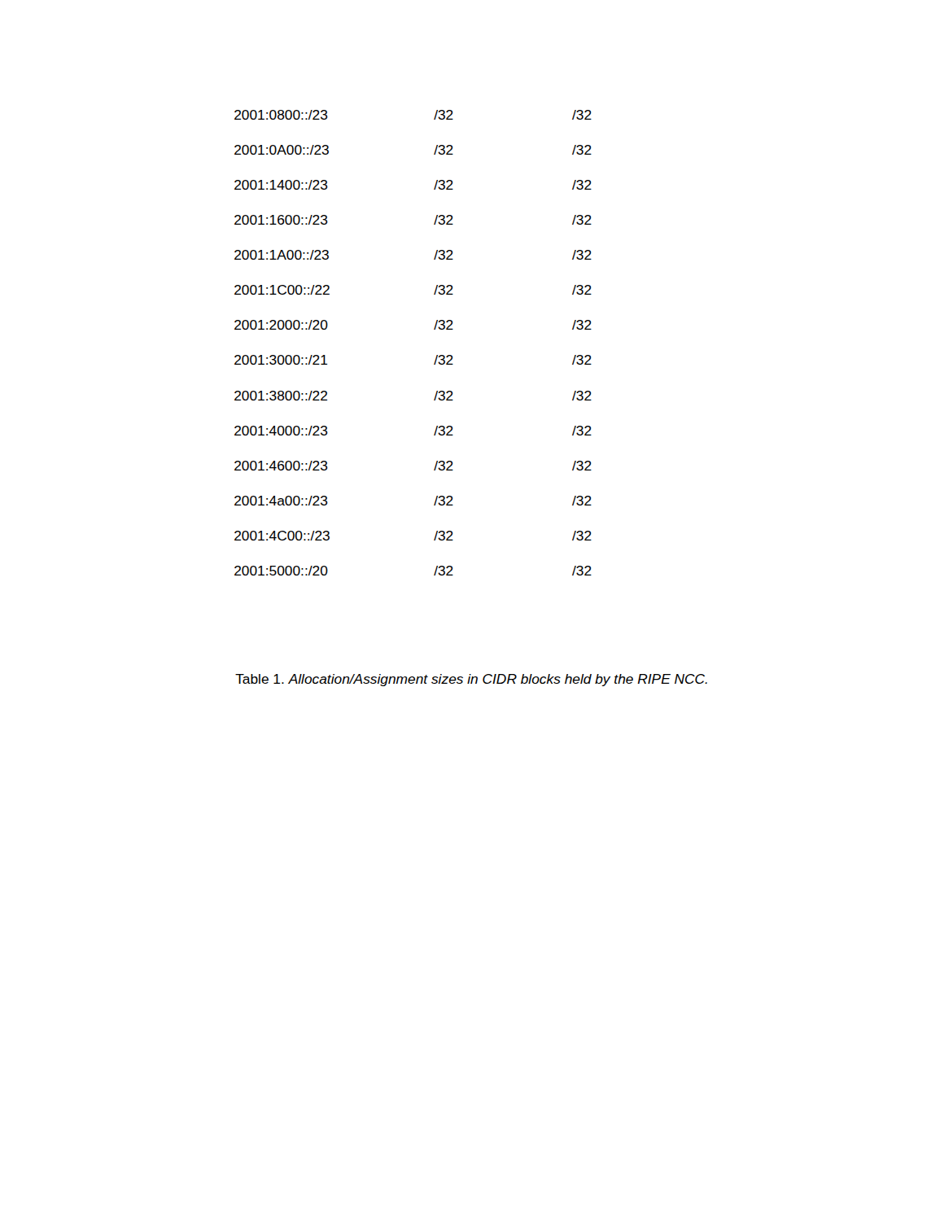| 2001:0800::/23 | /32 | /32 |
| 2001:0A00::/23 | /32 | /32 |
| 2001:1400::/23 | /32 | /32 |
| 2001:1600::/23 | /32 | /32 |
| 2001:1A00::/23 | /32 | /32 |
| 2001:1C00::/22 | /32 | /32 |
| 2001:2000::/20 | /32 | /32 |
| 2001:3000::/21 | /32 | /32 |
| 2001:3800::/22 | /32 | /32 |
| 2001:4000::/23 | /32 | /32 |
| 2001:4600::/23 | /32 | /32 |
| 2001:4a00::/23 | /32 | /32 |
| 2001:4C00::/23 | /32 | /32 |
| 2001:5000::/20 | /32 | /32 |
Table 1. Allocation/Assignment sizes in CIDR blocks held by the RIPE NCC.